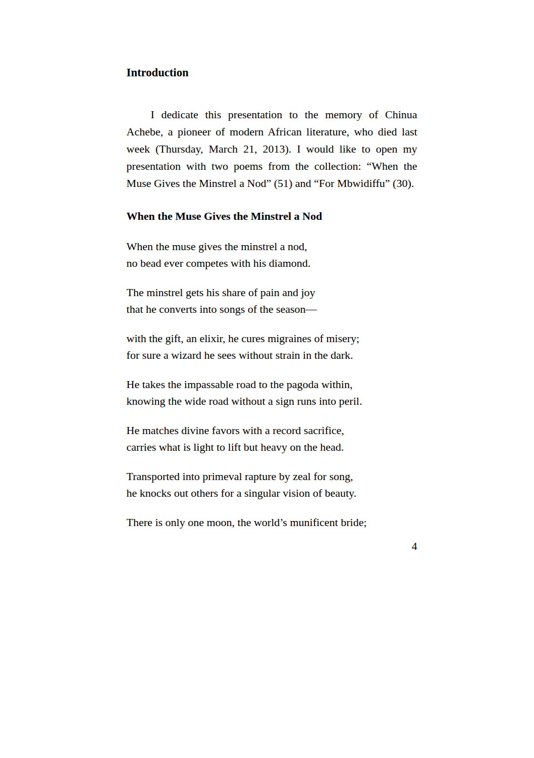Introduction
I dedicate this presentation to the memory of Chinua Achebe, a pioneer of modern African literature, who died last week (Thursday, March 21, 2013). I would like to open my presentation with two poems from the collection: “When the Muse Gives the Minstrel a Nod” (51) and “For Mbwidiffu” (30).
When the Muse Gives the Minstrel a Nod
When the muse gives the minstrel a nod,
no bead ever competes with his diamond.
The minstrel gets his share of pain and joy
that he converts into songs of the season—
with the gift, an elixir, he cures migraines of misery;
for sure a wizard he sees without strain in the dark.
He takes the impassable road to the pagoda within,
knowing the wide road without a sign runs into peril.
He matches divine favors with a record sacrifice,
carries what is light to lift but heavy on the head.
Transported into primeval rapture by zeal for song,
he knocks out others for a singular vision of beauty.
There is only one moon, the world’s munificent bride;
4